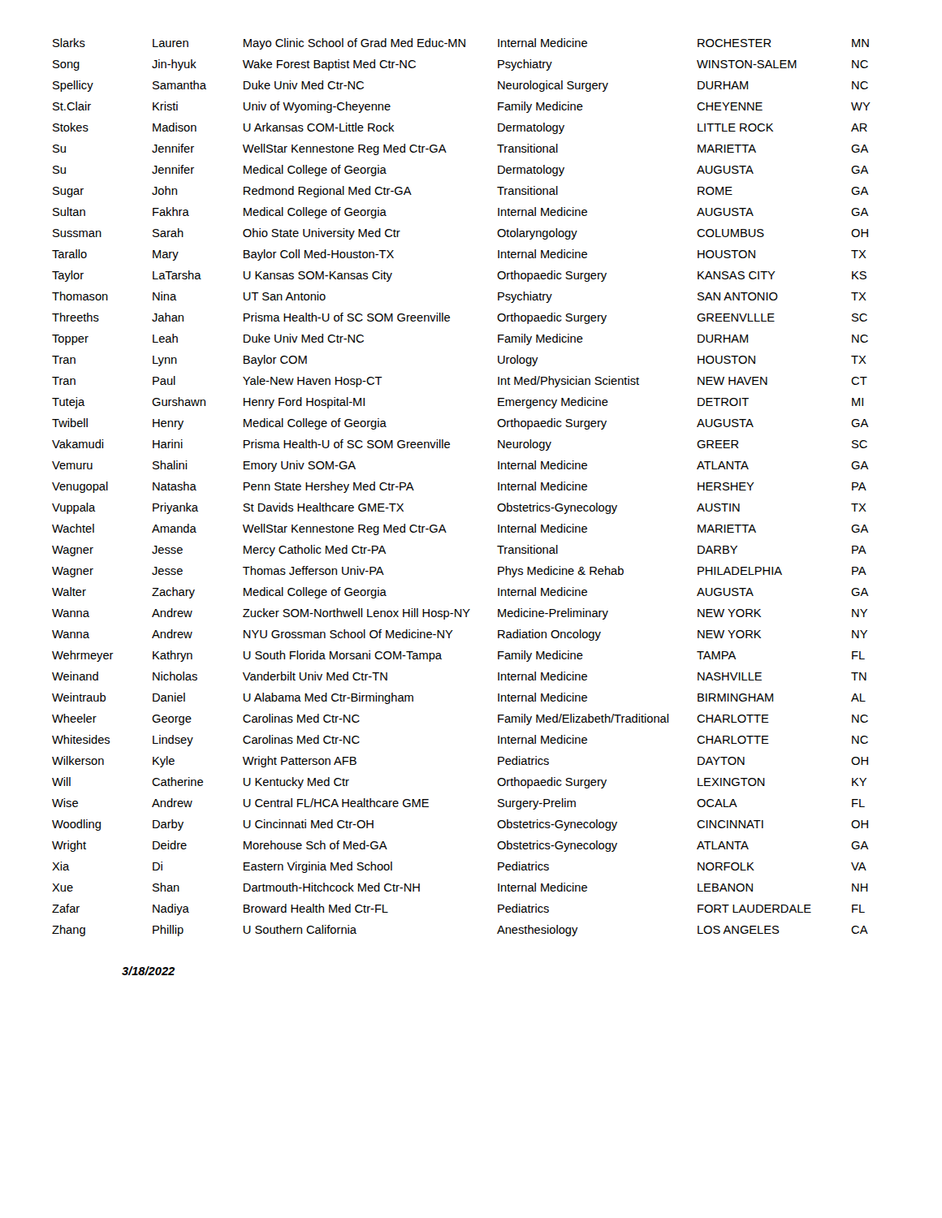| Slarks | Lauren | Mayo Clinic School of Grad Med Educ-MN | Internal Medicine | ROCHESTER | MN |
| Song | Jin-hyuk | Wake Forest Baptist Med Ctr-NC | Psychiatry | WINSTON-SALEM | NC |
| Spellicy | Samantha | Duke Univ Med Ctr-NC | Neurological Surgery | DURHAM | NC |
| St.Clair | Kristi | Univ of Wyoming-Cheyenne | Family Medicine | CHEYENNE | WY |
| Stokes | Madison | U Arkansas COM-Little Rock | Dermatology | LITTLE ROCK | AR |
| Su | Jennifer | WellStar Kennestone Reg Med Ctr-GA | Transitional | MARIETTA | GA |
| Su | Jennifer | Medical College of Georgia | Dermatology | AUGUSTA | GA |
| Sugar | John | Redmond Regional Med Ctr-GA | Transitional | ROME | GA |
| Sultan | Fakhra | Medical College of Georgia | Internal Medicine | AUGUSTA | GA |
| Sussman | Sarah | Ohio State University Med Ctr | Otolaryngology | COLUMBUS | OH |
| Tarallo | Mary | Baylor Coll Med-Houston-TX | Internal Medicine | HOUSTON | TX |
| Taylor | LaTarsha | U Kansas SOM-Kansas City | Orthopaedic Surgery | KANSAS CITY | KS |
| Thomason | Nina | UT San Antonio | Psychiatry | SAN ANTONIO | TX |
| Threeths | Jahan | Prisma Health-U of SC SOM Greenville | Orthopaedic Surgery | GREENVLLLE | SC |
| Topper | Leah | Duke Univ Med Ctr-NC | Family Medicine | DURHAM | NC |
| Tran | Lynn | Baylor COM | Urology | HOUSTON | TX |
| Tran | Paul | Yale-New Haven Hosp-CT | Int Med/Physician Scientist | NEW HAVEN | CT |
| Tuteja | Gurshawn | Henry Ford Hospital-MI | Emergency Medicine | DETROIT | MI |
| Twibell | Henry | Medical College of Georgia | Orthopaedic Surgery | AUGUSTA | GA |
| Vakamudi | Harini | Prisma Health-U of SC SOM Greenville | Neurology | GREER | SC |
| Vemuru | Shalini | Emory Univ SOM-GA | Internal Medicine | ATLANTA | GA |
| Venugopal | Natasha | Penn State Hershey Med Ctr-PA | Internal Medicine | HERSHEY | PA |
| Vuppala | Priyanka | St Davids Healthcare GME-TX | Obstetrics-Gynecology | AUSTIN | TX |
| Wachtel | Amanda | WellStar Kennestone Reg Med Ctr-GA | Internal Medicine | MARIETTA | GA |
| Wagner | Jesse | Mercy Catholic Med Ctr-PA | Transitional | DARBY | PA |
| Wagner | Jesse | Thomas Jefferson Univ-PA | Phys Medicine & Rehab | PHILADELPHIA | PA |
| Walter | Zachary | Medical College of Georgia | Internal Medicine | AUGUSTA | GA |
| Wanna | Andrew | Zucker SOM-Northwell Lenox Hill Hosp-NY | Medicine-Preliminary | NEW YORK | NY |
| Wanna | Andrew | NYU Grossman School Of Medicine-NY | Radiation Oncology | NEW YORK | NY |
| Wehrmeyer | Kathryn | U South Florida Morsani COM-Tampa | Family Medicine | TAMPA | FL |
| Weinand | Nicholas | Vanderbilt Univ Med Ctr-TN | Internal Medicine | NASHVILLE | TN |
| Weintraub | Daniel | U Alabama Med Ctr-Birmingham | Internal Medicine | BIRMINGHAM | AL |
| Wheeler | George | Carolinas Med Ctr-NC | Family Med/Elizabeth/Traditional | CHARLOTTE | NC |
| Whitesides | Lindsey | Carolinas Med Ctr-NC | Internal Medicine | CHARLOTTE | NC |
| Wilkerson | Kyle | Wright Patterson AFB | Pediatrics | DAYTON | OH |
| Will | Catherine | U Kentucky Med Ctr | Orthopaedic Surgery | LEXINGTON | KY |
| Wise | Andrew | U Central FL/HCA Healthcare GME | Surgery-Prelim | OCALA | FL |
| Woodling | Darby | U Cincinnati Med Ctr-OH | Obstetrics-Gynecology | CINCINNATI | OH |
| Wright | Deidre | Morehouse Sch of Med-GA | Obstetrics-Gynecology | ATLANTA | GA |
| Xia | Di | Eastern Virginia Med School | Pediatrics | NORFOLK | VA |
| Xue | Shan | Dartmouth-Hitchcock Med Ctr-NH | Internal Medicine | LEBANON | NH |
| Zafar | Nadiya | Broward Health Med Ctr-FL | Pediatrics | FORT LAUDERDALE | FL |
| Zhang | Phillip | U Southern California | Anesthesiology | LOS ANGELES | CA |
3/18/2022